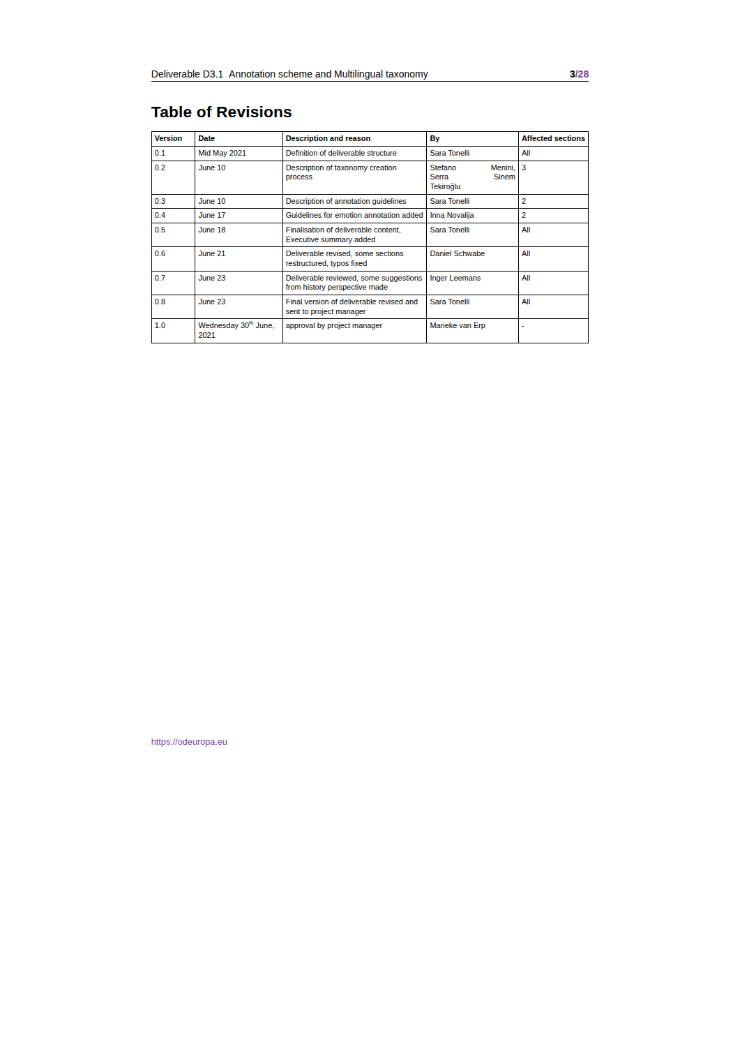Deliverable D3.1 Annotation scheme and Multilingual taxonomy
3/28
Table of Revisions
| Version | Date | Description and reason | By | Affected sections |
| --- | --- | --- | --- | --- |
| 0.1 | Mid May 2021 | Definition of deliverable structure | Sara Tonelli | All |
| 0.2 | June 10 | Description of taxonomy creation process | Stefano Menini, Serra Sinem Tekiroğlu | 3 |
| 0.3 | June 10 | Description of annotation guidelines | Sara Tonelli | 2 |
| 0.4 | June 17 | Guidelines for emotion annotation added | Inna Novalija | 2 |
| 0.5 | June 18 | Finalisation of deliverable content, Executive summary added | Sara Tonelli | All |
| 0.6 | June 21 | Deliverable revised, some sections restructured, typos fixed | Daniel Schwabe | All |
| 0.7 | June 23 | Deliverable reviewed, some suggestions from history perspective made | Inger Leemans | All |
| 0.8 | June 23 | Final version of deliverable revised and sent to project manager | Sara Tonelli | All |
| 1.0 | Wednesday 30 th June, 2021 | approval by project manager | Marieke van Erp | - |
https://odeuropa.eu